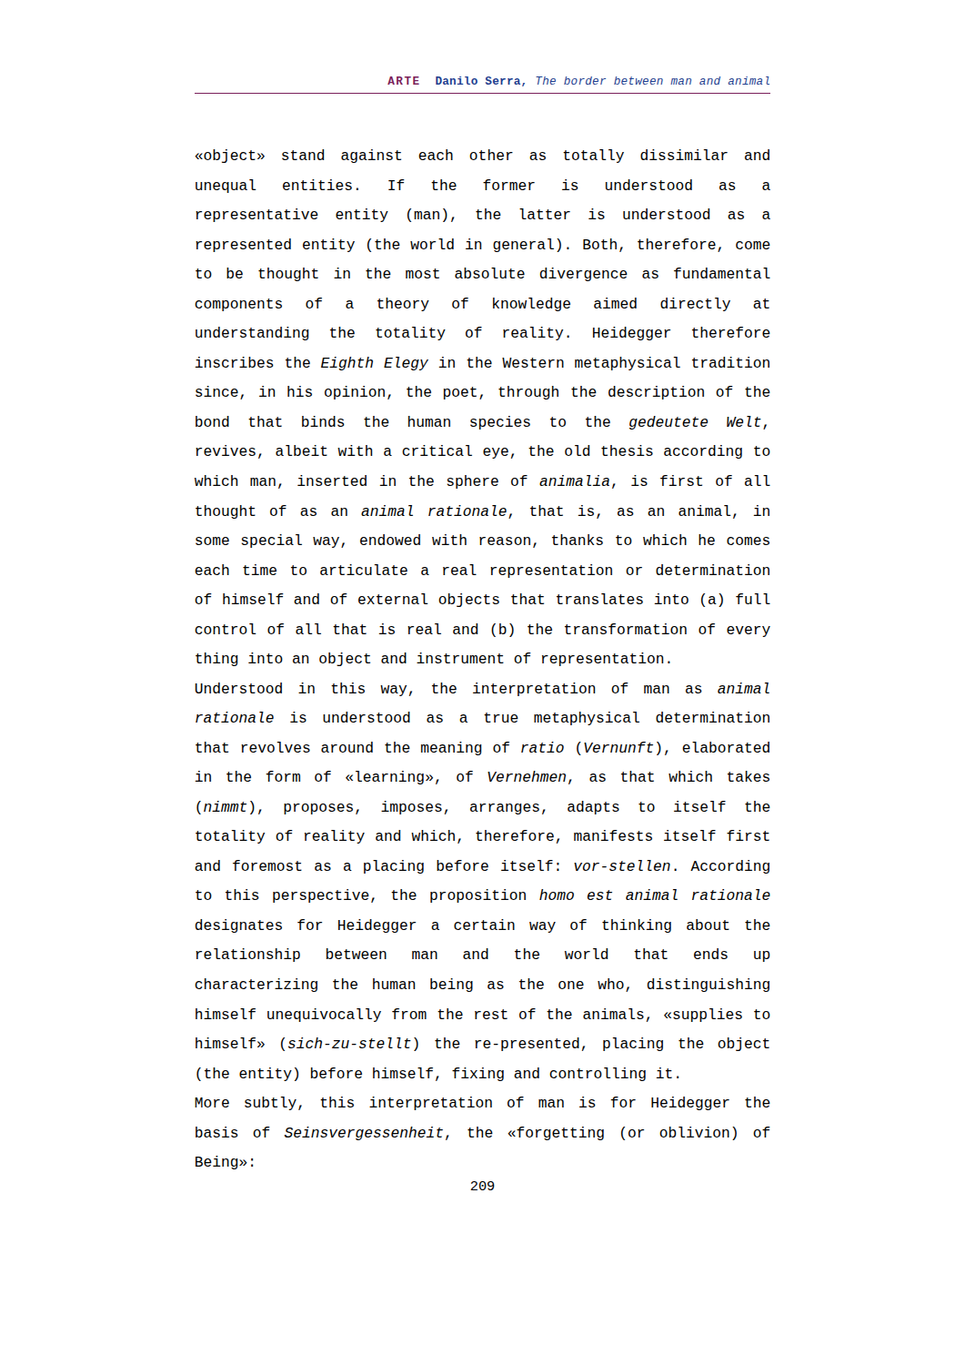ARTE Danilo Serra, The border between man and animal
«object» stand against each other as totally dissimilar and unequal entities. If the former is understood as a representative entity (man), the latter is understood as a represented entity (the world in general). Both, therefore, come to be thought in the most absolute divergence as fundamental components of a theory of knowledge aimed directly at understanding the totality of reality. Heidegger therefore inscribes the Eighth Elegy in the Western metaphysical tradition since, in his opinion, the poet, through the description of the bond that binds the human species to the gedeutete Welt, revives, albeit with a critical eye, the old thesis according to which man, inserted in the sphere of animalia, is first of all thought of as an animal rationale, that is, as an animal, in some special way, endowed with reason, thanks to which he comes each time to articulate a real representation or determination of himself and of external objects that translates into (a) full control of all that is real and (b) the transformation of every thing into an object and instrument of representation.
Understood in this way, the interpretation of man as animal rationale is understood as a true metaphysical determination that revolves around the meaning of ratio (Vernunft), elaborated in the form of «learning», of Vernehmen, as that which takes (nimmt), proposes, imposes, arranges, adapts to itself the totality of reality and which, therefore, manifests itself first and foremost as a placing before itself: vor-stellen. According to this perspective, the proposition homo est animal rationale designates for Heidegger a certain way of thinking about the relationship between man and the world that ends up characterizing the human being as the one who, distinguishing himself unequivocally from the rest of the animals, «supplies to himself» (sich-zu-stellt) the re-presented, placing the object (the entity) before himself, fixing and controlling it.
More subtly, this interpretation of man is for Heidegger the basis of Seinsvergessenheit, the «forgetting (or oblivion) of Being»:
209